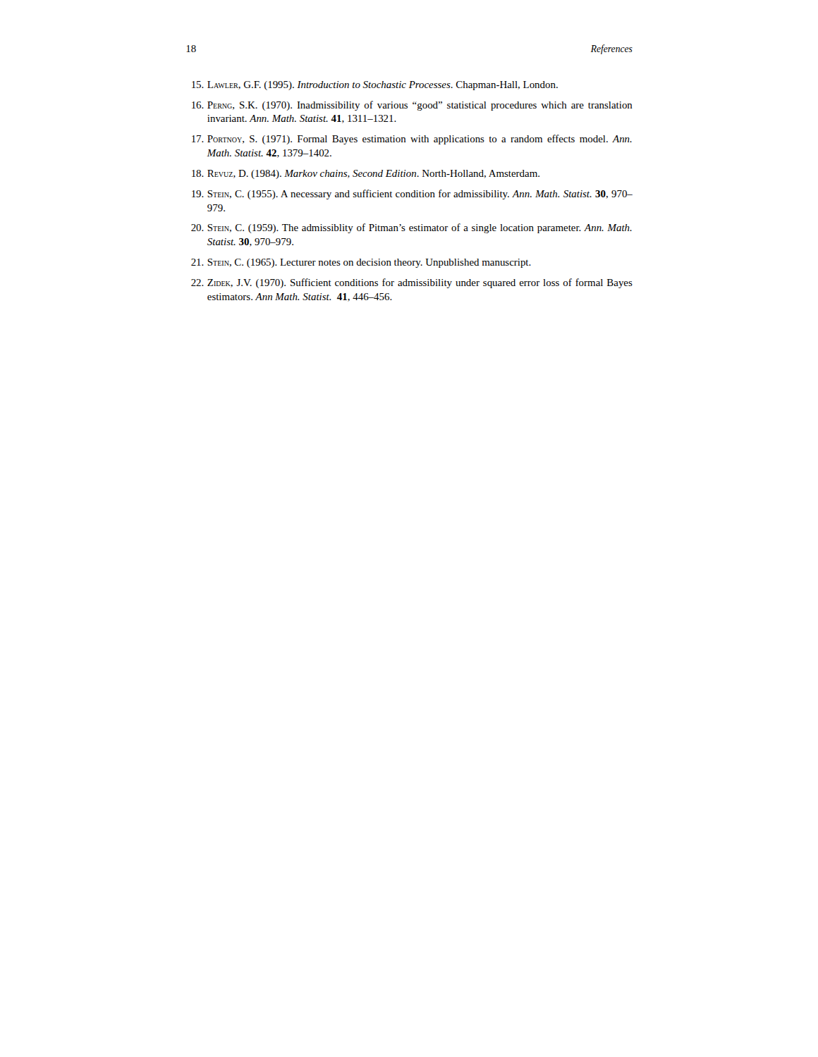18
References
15. Lawler, G.F. (1995). Introduction to Stochastic Processes. Chapman-Hall, London.
16. Perng, S.K. (1970). Inadmissibility of various “good” statistical procedures which are translation invariant. Ann. Math. Statist. 41, 1311–1321.
17. Portnoy, S. (1971). Formal Bayes estimation with applications to a random effects model. Ann. Math. Statist. 42, 1379–1402.
18. Revuz, D. (1984). Markov chains, Second Edition. North-Holland, Amsterdam.
19. Stein, C. (1955). A necessary and sufficient condition for admissibility. Ann. Math. Statist. 30, 970–979.
20. Stein, C. (1959). The admissiblity of Pitman’s estimator of a single location parameter. Ann. Math. Statist. 30, 970–979.
21. Stein, C. (1965). Lecturer notes on decision theory. Unpublished manuscript.
22. Zidek, J.V. (1970). Sufficient conditions for admissibility under squared error loss of formal Bayes estimators. Ann Math. Statist. 41, 446–456.